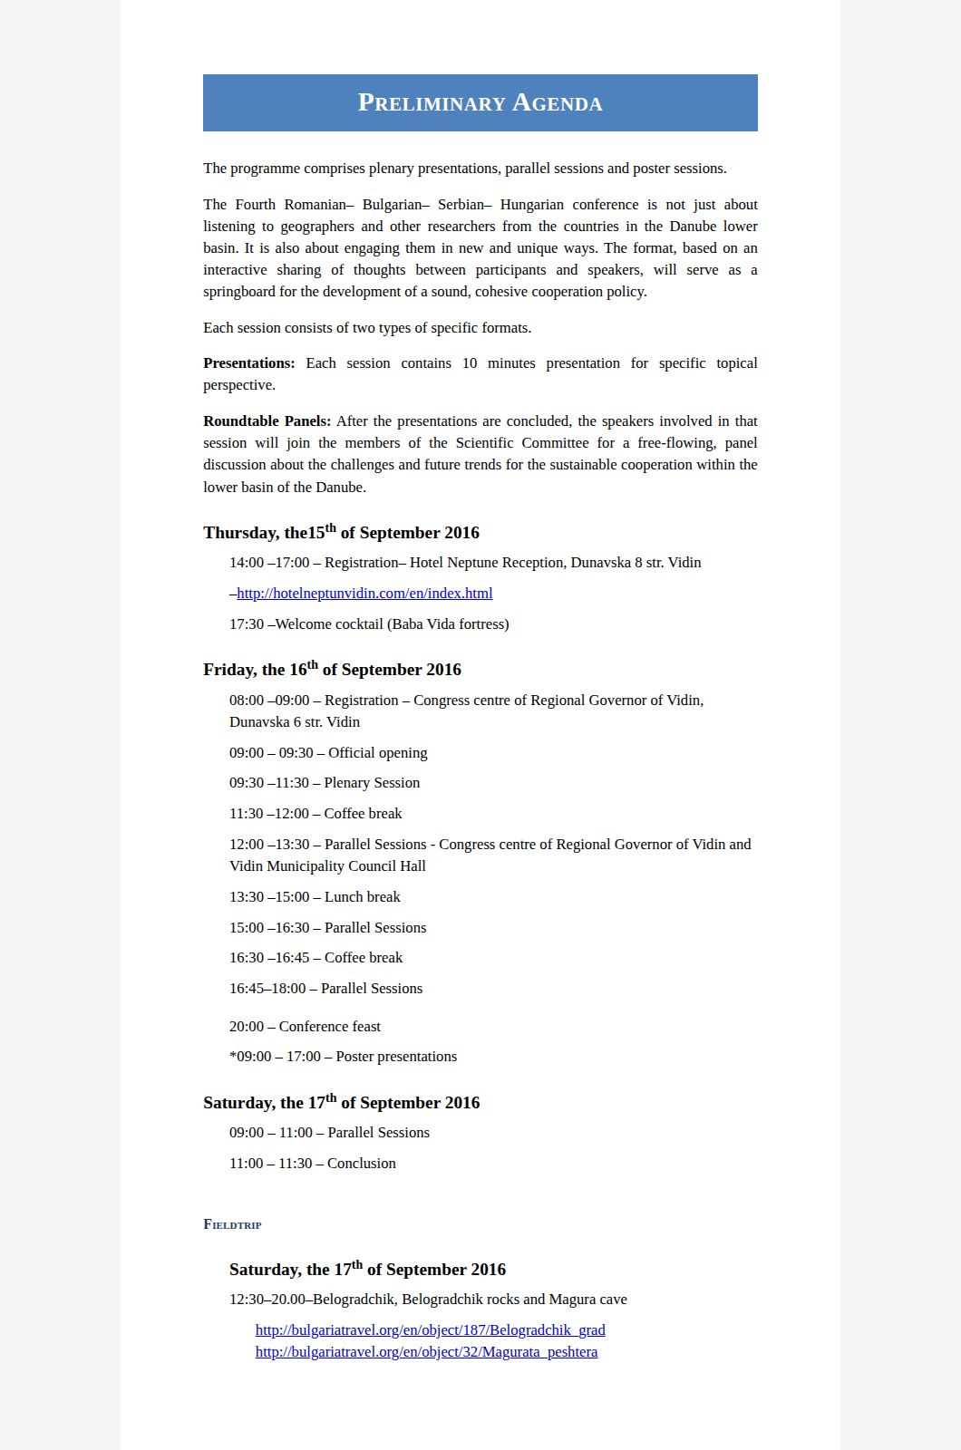Preliminary Agenda
The programme comprises plenary presentations, parallel sessions and poster sessions.
The Fourth Romanian– Bulgarian– Serbian– Hungarian conference is not just about listening to geographers and other researchers from the countries in the Danube lower basin. It is also about engaging them in new and unique ways. The format, based on an interactive sharing of thoughts between participants and speakers, will serve as a springboard for the development of a sound, cohesive cooperation policy.
Each session consists of two types of specific formats.
Presentations: Each session contains 10 minutes presentation for specific topical perspective.
Roundtable Panels: After the presentations are concluded, the speakers involved in that session will join the members of the Scientific Committee for a free-flowing, panel discussion about the challenges and future trends for the sustainable cooperation within the lower basin of the Danube.
Thursday, the15th of September 2016
14:00 –17:00 – Registration– Hotel Neptune Reception, Dunavska 8 str. Vidin
–http://hotelneptunvidin.com/en/index.html
17:30 –Welcome cocktail (Baba Vida fortress)
Friday, the 16th of September 2016
08:00 –09:00 – Registration – Congress centre of Regional Governor of Vidin, Dunavska 6 str. Vidin
09:00 – 09:30 – Official opening
09:30 –11:30 – Plenary Session
11:30 –12:00 – Coffee break
12:00 –13:30 – Parallel Sessions - Congress centre of Regional Governor of Vidin and Vidin Municipality Council Hall
13:30 –15:00 – Lunch break
15:00 –16:30 – Parallel Sessions
16:30 –16:45 – Coffee break
16:45–18:00 – Parallel Sessions
20:00 – Conference feast
*09:00 – 17:00 – Poster presentations
Saturday, the 17th of September 2016
09:00 – 11:00 – Parallel Sessions
11:00 – 11:30 – Conclusion
Fieldtrip
Saturday, the 17th of September 2016
12:30–20.00–Belogradchik, Belogradchik rocks and Magura cave
http://bulgariatravel.org/en/object/187/Belogradchik_grad http://bulgariatravel.org/en/object/32/Magurata_peshtera